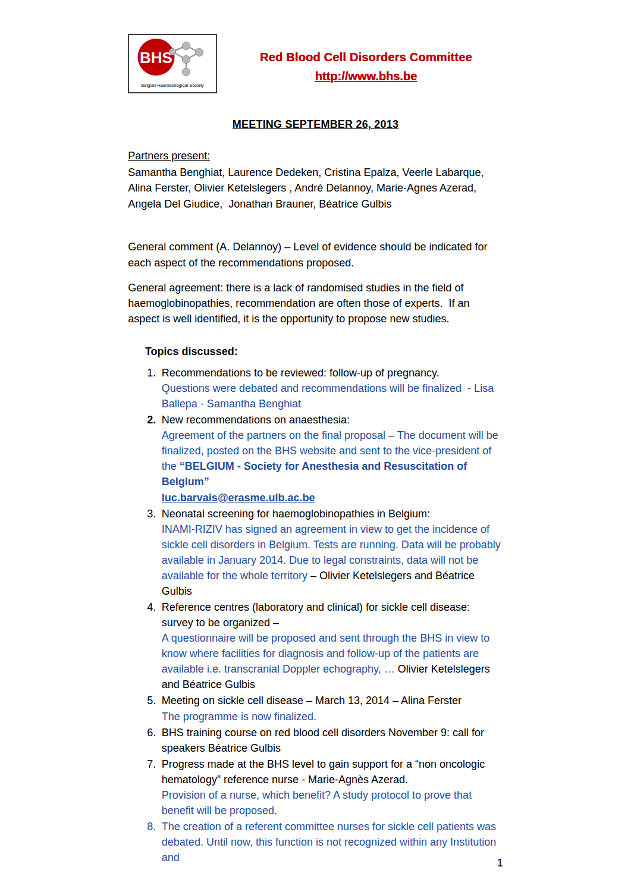BHS Belgian Haematological Society
Red Blood Cell Disorders Committee
http://www.bhs.be
MEETING SEPTEMBER 26, 2013
Partners present:
Samantha Benghiat, Laurence Dedeken, Cristina Epalza, Veerle Labarque, Alina Ferster, Olivier Ketelslegers , André Delannoy, Marie-Agnes Azerad, Angela Del Giudice, Jonathan Brauner, Béatrice Gulbis
General comment (A. Delannoy) – Level of evidence should be indicated for each aspect of the recommendations proposed.
General agreement: there is a lack of randomised studies in the field of haemoglobinopathies, recommendation are often those of experts. If an aspect is well identified, it is the opportunity to propose new studies.
Topics discussed:
Recommendations to be reviewed: follow-up of pregnancy.
Questions were debated and recommendations will be finalized - Lisa Ballepa - Samantha Benghiat
New recommendations on anaesthesia:
Agreement of the partners on the final proposal – The document will be finalized, posted on the BHS website and sent to the vice-president of the “BELGIUM - Society for Anesthesia and Resuscitation of Belgium”
luc.barvais@erasme.ulb.ac.be
Neonatal screening for haemoglobinopathies in Belgium:
INAMI-RIZIV has signed an agreement in view to get the incidence of sickle cell disorders in Belgium. Tests are running. Data will be probably available in January 2014. Due to legal constraints, data will not be available for the whole territory – Olivier Ketelslegers and Béatrice Gulbis
Reference centres (laboratory and clinical) for sickle cell disease: survey to be organized –
A questionnaire will be proposed and sent through the BHS in view to know where facilities for diagnosis and follow-up of the patients are available i.e. transcranial Doppler echography, … Olivier Ketelslegers and Béatrice Gulbis
Meeting on sickle cell disease – March 13, 2014 – Alina Ferster
The programme is now finalized.
BHS training course on red blood cell disorders November 9: call for speakers Béatrice Gulbis
Progress made at the BHS level to gain support for a “non oncologic hematology” reference nurse - Marie-Agnès Azerad.
Provision of a nurse, which benefit? A study protocol to prove that benefit will be proposed.
The creation of a referent committee nurses for sickle cell patients was debated. Until now, this function is not recognized within any Institution and
1